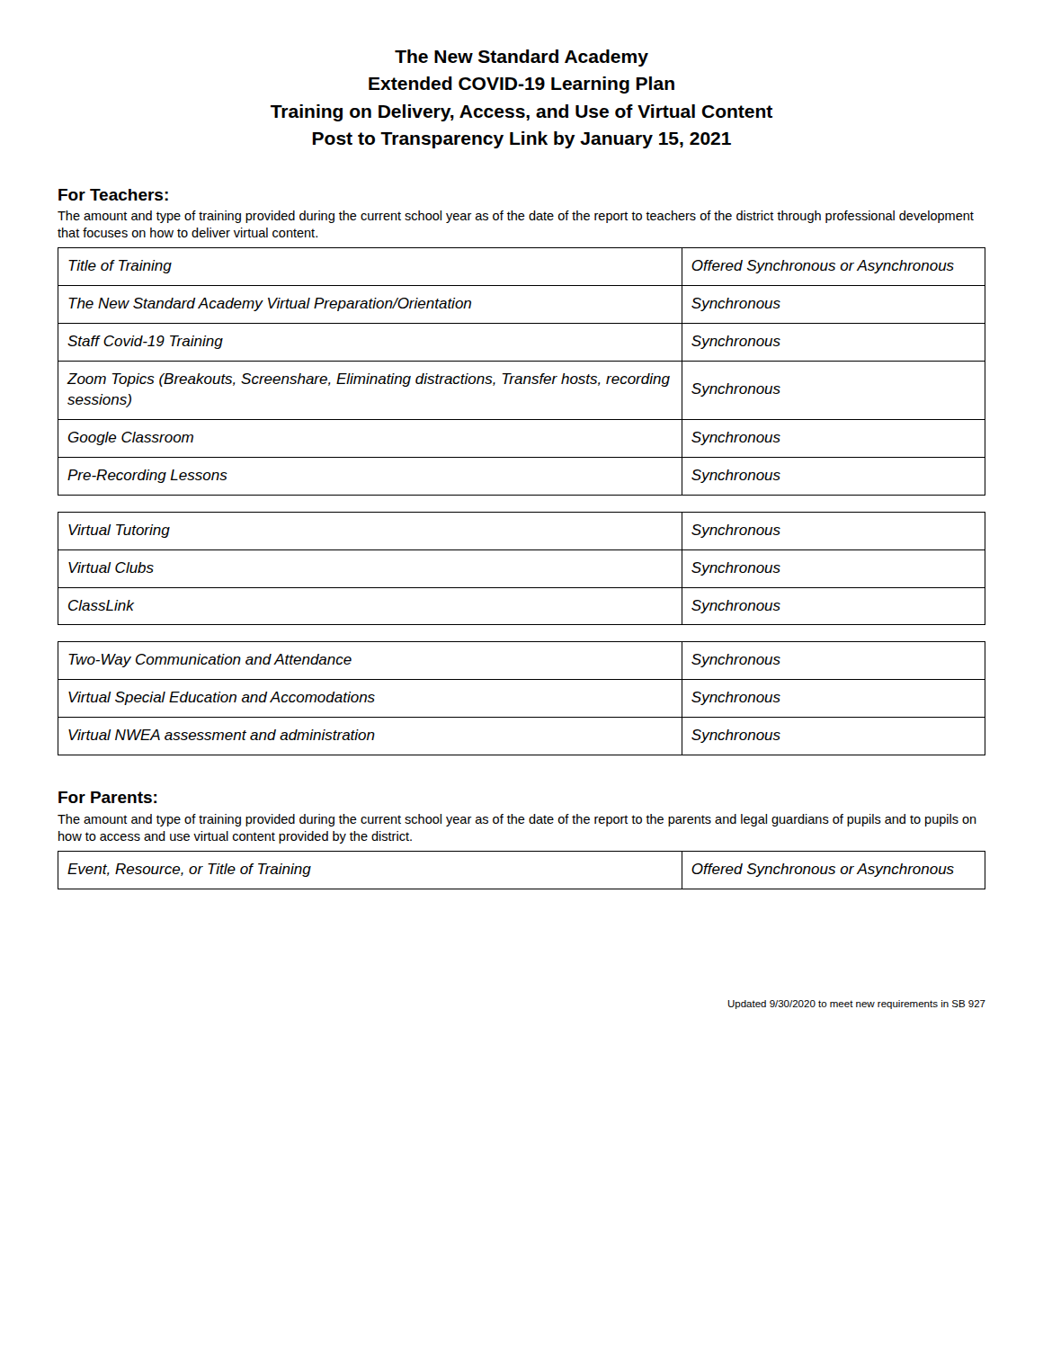The New Standard Academy
Extended COVID-19 Learning Plan
Training on Delivery, Access, and Use of Virtual Content
Post to Transparency Link by January 15, 2021
For Teachers:
The amount and type of training provided during the current school year as of the date of the report to teachers of the district through professional development that focuses on how to deliver virtual content.
| Title of Training | Offered Synchronous or Asynchronous |
| The New Standard Academy Virtual Preparation/Orientation | Synchronous |
| Staff Covid-19 Training | Synchronous |
| Zoom Topics (Breakouts, Screenshare, Eliminating distractions, Transfer hosts, recording sessions) | Synchronous |
| Google Classroom | Synchronous |
| Pre-Recording Lessons | Synchronous |
| Virtual Tutoring | Synchronous |
| Virtual Clubs | Synchronous |
| ClassLink | Synchronous |
| Two-Way Communication and Attendance | Synchronous |
| Virtual Special Education and Accomodations | Synchronous |
| Virtual NWEA assessment and administration | Synchronous |
For Parents:
The amount and type of training provided during the current school year as of the date of the report to the parents and legal guardians of pupils and to pupils on how to access and use virtual content provided by the district.
| Event, Resource, or Title of Training | Offered Synchronous or Asynchronous |
Updated 9/30/2020 to meet new requirements in SB 927